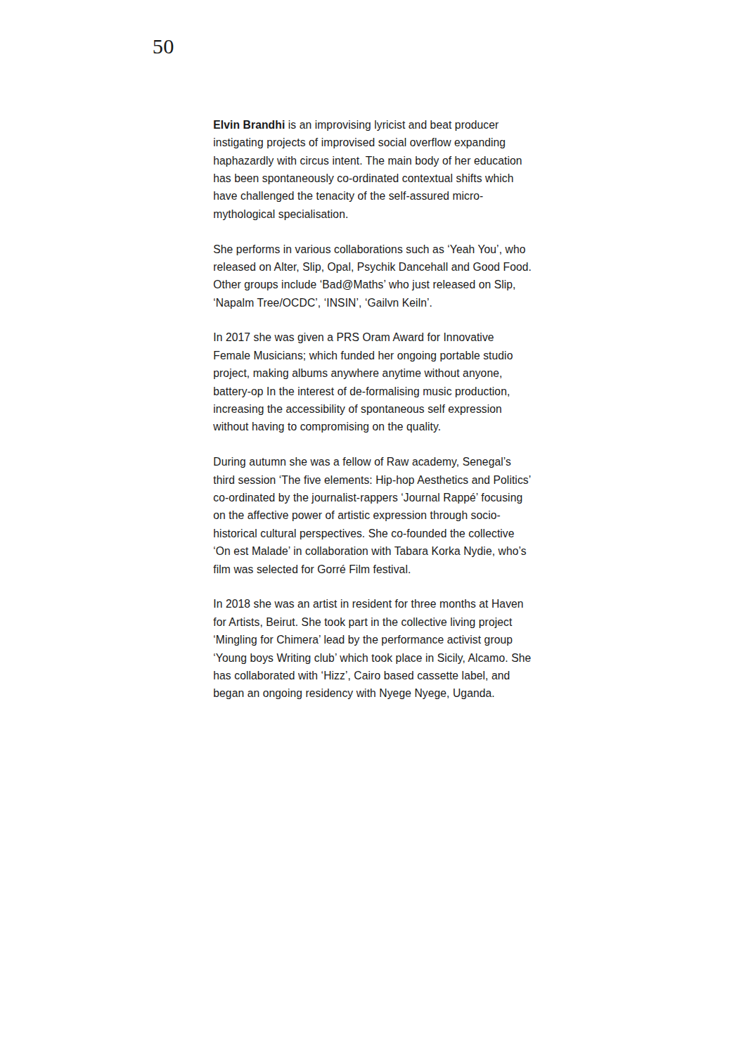50
Elvin Brandhi is an improvising lyricist and beat producer instigating projects of improvised social overflow expanding haphazardly with circus intent. The main body of her education has been spontaneously co-ordinated contextual shifts which have challenged the tenacity of the self-assured micro-mythological specialisation.
She performs in various collaborations such as ‘Yeah You’, who released on Alter, Slip, Opal, Psychik Dancehall and Good Food. Other groups include ‘Bad@Maths’ who just released on Slip, ‘Napalm Tree/OCDC’, ‘INSIN’, ‘Gailvn Keiln’.
In 2017 she was given a PRS Oram Award for Innovative Female Musicians; which funded her ongoing portable studio project, making albums anywhere anytime without anyone, battery-op In the interest of de-formalising music production, increasing the accessibility of spontaneous self expression without having to compromising on the quality.
During autumn she was a fellow of Raw academy, Senegal’s third session ‘The five elements: Hip-hop Aesthetics and Politics’ co-ordinated by the journalist-rappers ‘Journal Rappé’ focusing on the affective power of artistic expression through socio-historical cultural perspectives. She co-founded the collective ‘On est Malade’ in collaboration with Tabara Korka Nydie, who’s film was selected for Gorré Film festival.
In 2018 she was an artist in resident for three months at Haven for Artists, Beirut. She took part in the collective living project ‘Mingling for Chimera’ lead by the performance activist group ‘Young boys Writing club’ which took place in Sicily, Alcamo. She has collaborated with ‘Hizz’, Cairo based cassette label, and began an ongoing residency with Nyege Nyege, Uganda.